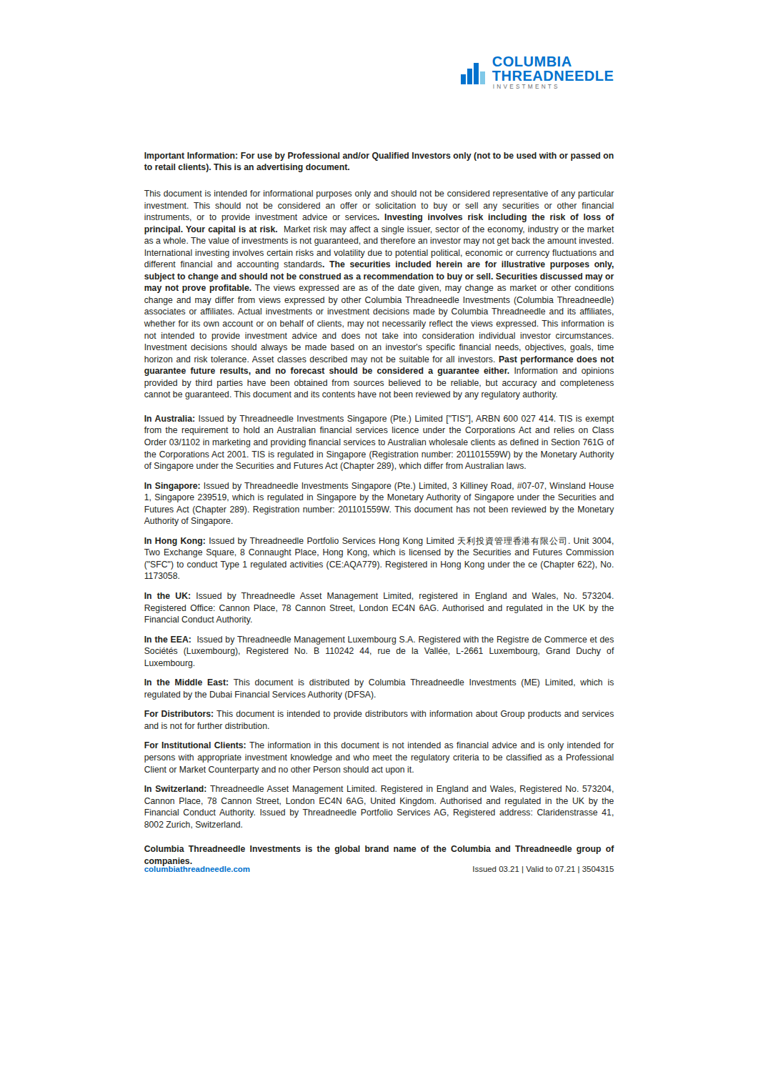COLUMBIA THREADNEEDLE INVESTMENTS
Important Information: For use by Professional and/or Qualified Investors only (not to be used with or passed on to retail clients). This is an advertising document.
This document is intended for informational purposes only and should not be considered representative of any particular investment. This should not be considered an offer or solicitation to buy or sell any securities or other financial instruments, or to provide investment advice or services. Investing involves risk including the risk of loss of principal. Your capital is at risk. Market risk may affect a single issuer, sector of the economy, industry or the market as a whole. The value of investments is not guaranteed, and therefore an investor may not get back the amount invested. International investing involves certain risks and volatility due to potential political, economic or currency fluctuations and different financial and accounting standards. The securities included herein are for illustrative purposes only, subject to change and should not be construed as a recommendation to buy or sell. Securities discussed may or may not prove profitable. The views expressed are as of the date given, may change as market or other conditions change and may differ from views expressed by other Columbia Threadneedle Investments (Columbia Threadneedle) associates or affiliates. Actual investments or investment decisions made by Columbia Threadneedle and its affiliates, whether for its own account or on behalf of clients, may not necessarily reflect the views expressed. This information is not intended to provide investment advice and does not take into consideration individual investor circumstances. Investment decisions should always be made based on an investor's specific financial needs, objectives, goals, time horizon and risk tolerance. Asset classes described may not be suitable for all investors. Past performance does not guarantee future results, and no forecast should be considered a guarantee either. Information and opinions provided by third parties have been obtained from sources believed to be reliable, but accuracy and completeness cannot be guaranteed. This document and its contents have not been reviewed by any regulatory authority.
In Australia: Issued by Threadneedle Investments Singapore (Pte.) Limited ["TIS"], ARBN 600 027 414. TIS is exempt from the requirement to hold an Australian financial services licence under the Corporations Act and relies on Class Order 03/1102 in marketing and providing financial services to Australian wholesale clients as defined in Section 761G of the Corporations Act 2001. TIS is regulated in Singapore (Registration number: 201101559W) by the Monetary Authority of Singapore under the Securities and Futures Act (Chapter 289), which differ from Australian laws.
In Singapore: Issued by Threadneedle Investments Singapore (Pte.) Limited, 3 Killiney Road, #07-07, Winsland House 1, Singapore 239519, which is regulated in Singapore by the Monetary Authority of Singapore under the Securities and Futures Act (Chapter 289). Registration number: 201101559W. This document has not been reviewed by the Monetary Authority of Singapore.
In Hong Kong: Issued by Threadneedle Portfolio Services Hong Kong Limited 天利投資管理香港有限公司. Unit 3004, Two Exchange Square, 8 Connaught Place, Hong Kong, which is licensed by the Securities and Futures Commission ("SFC") to conduct Type 1 regulated activities (CE:AQA779). Registered in Hong Kong under the ce (Chapter 622), No. 1173058.
In the UK: Issued by Threadneedle Asset Management Limited, registered in England and Wales, No. 573204. Registered Office: Cannon Place, 78 Cannon Street, London EC4N 6AG. Authorised and regulated in the UK by the Financial Conduct Authority.
In the EEA: Issued by Threadneedle Management Luxembourg S.A. Registered with the Registre de Commerce et des Sociétés (Luxembourg), Registered No. B 110242 44, rue de la Vallée, L-2661 Luxembourg, Grand Duchy of Luxembourg.
In the Middle East: This document is distributed by Columbia Threadneedle Investments (ME) Limited, which is regulated by the Dubai Financial Services Authority (DFSA).
For Distributors: This document is intended to provide distributors with information about Group products and services and is not for further distribution.
For Institutional Clients: The information in this document is not intended as financial advice and is only intended for persons with appropriate investment knowledge and who meet the regulatory criteria to be classified as a Professional Client or Market Counterparty and no other Person should act upon it.
In Switzerland: Threadneedle Asset Management Limited. Registered in England and Wales, Registered No. 573204, Cannon Place, 78 Cannon Street, London EC4N 6AG, United Kingdom. Authorised and regulated in the UK by the Financial Conduct Authority. Issued by Threadneedle Portfolio Services AG, Registered address: Claridenstrasse 41, 8002 Zurich, Switzerland.
Columbia Threadneedle Investments is the global brand name of the Columbia and Threadneedle group of companies.
columbiathreadneedle.com Issued 03.21 | Valid to 07.21 | 3504315